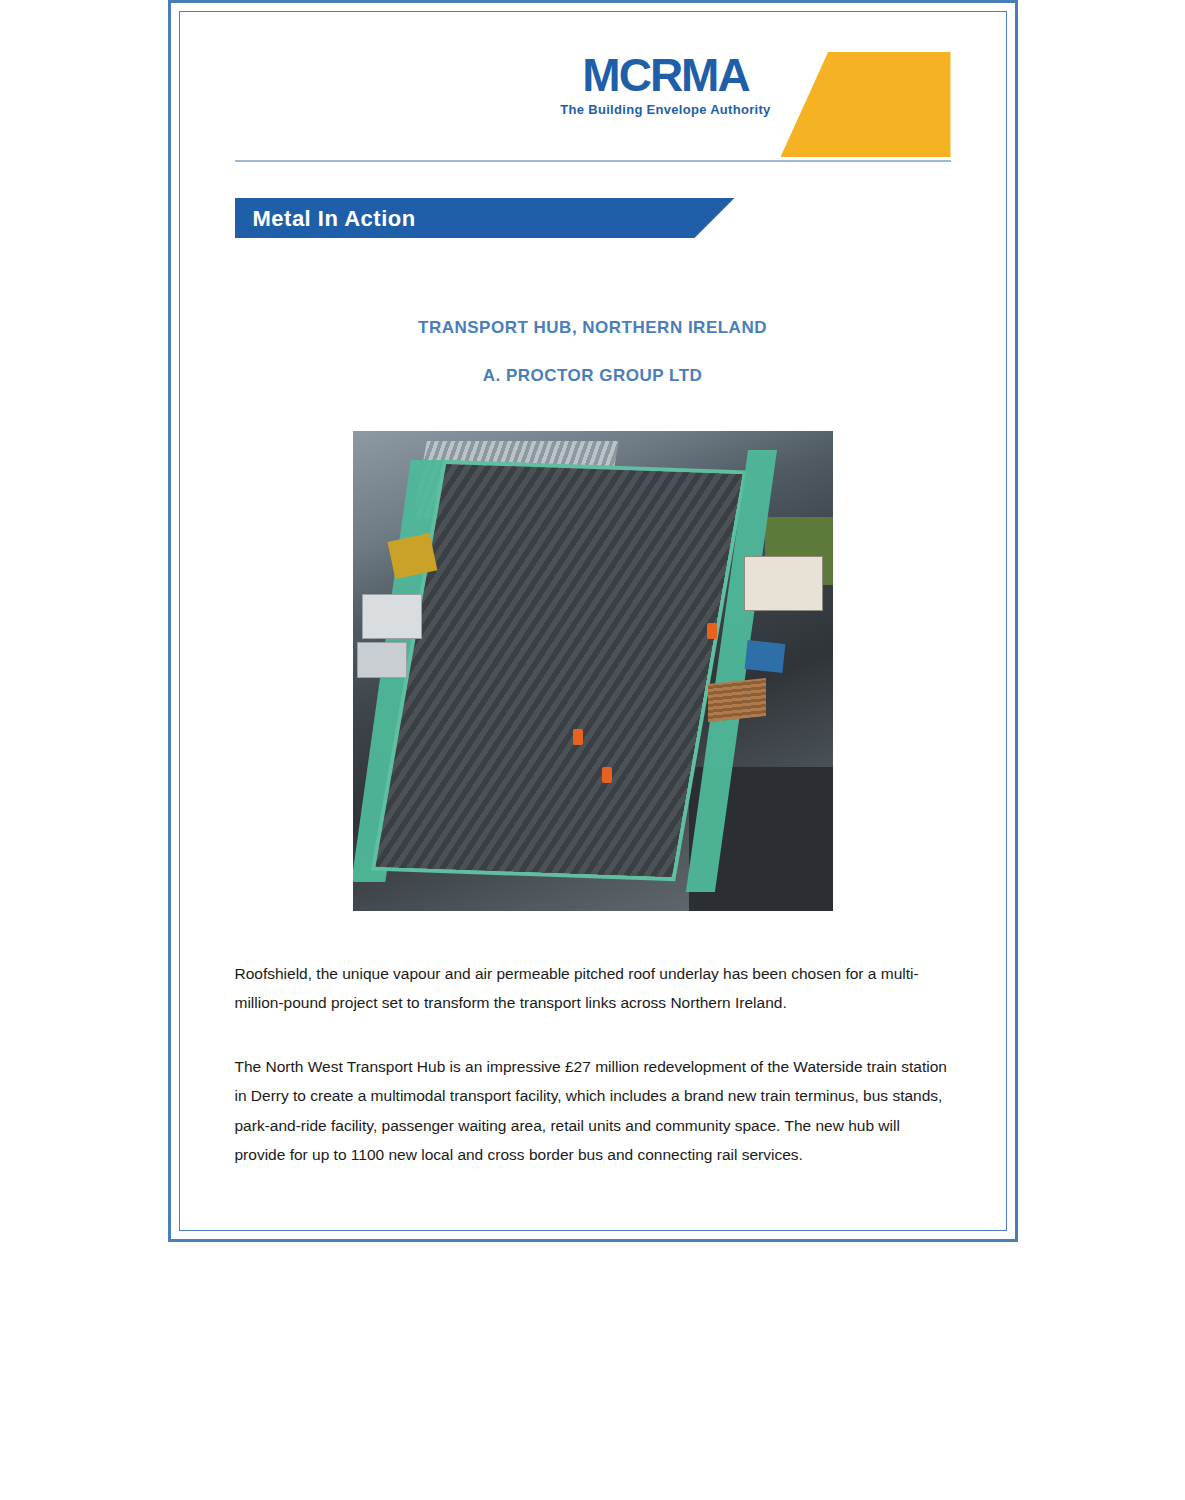MCRMA
The Building Envelope Authority
Metal In Action
TRANSPORT HUB, NORTHERN IRELAND
A. PROCTOR GROUP LTD
Roofshield, the unique vapour and air permeable pitched roof underlay has been chosen for a multi-million-pound project set to transform the transport links across Northern Ireland.
The North West Transport Hub is an impressive £27 million redevelopment of the Waterside train station in Derry to create a multimodal transport facility, which includes a brand new train terminus, bus stands, park-and-ride facility, passenger waiting area, retail units and community space. The new hub will provide for up to 1100 new local and cross border bus and connecting rail services.